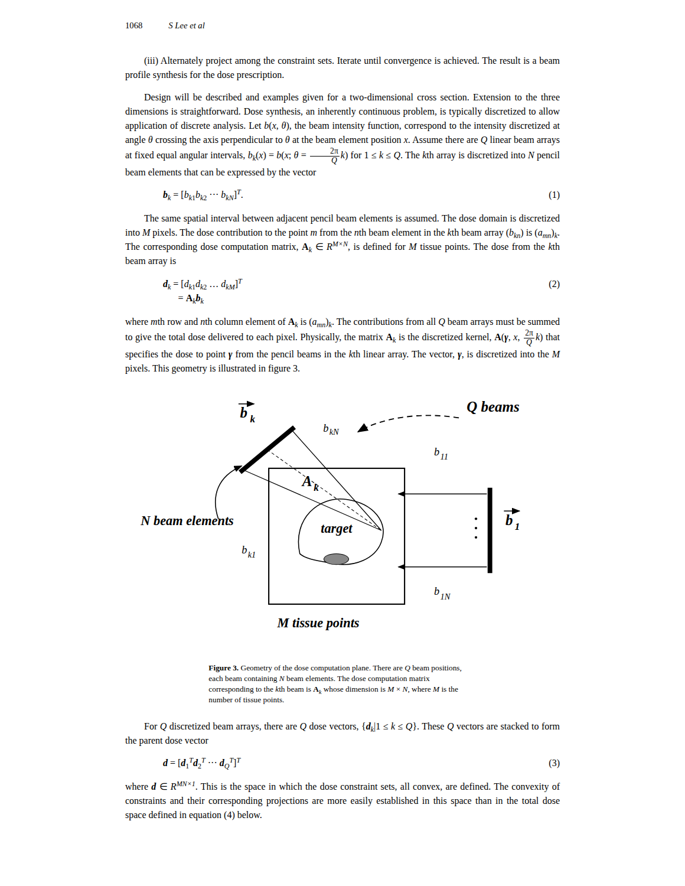1068 S Lee et al
(iii) Alternately project among the constraint sets. Iterate until convergence is achieved. The result is a beam profile synthesis for the dose prescription.
Design will be described and examples given for a two-dimensional cross section. Extension to the three dimensions is straightforward. Dose synthesis, an inherently continuous problem, is typically discretized to allow application of discrete analysis. Let b(x, θ), the beam intensity function, correspond to the intensity discretized at angle θ crossing the axis perpendicular to θ at the beam element position x. Assume there are Q linear beam arrays at fixed equal angular intervals, bk(x) = b(x; θ = 2π Q k) for 1 ≤ k ≤ Q. The kth array is discretized into N pencil beam elements that can be expressed by the vector
bk = [bk1bk2 ··· bkN]T. (1)
The same spatial interval between adjacent pencil beam elements is assumed. The dose domain is discretized into M pixels. The dose contribution to the point m from the nth beam element in the kth beam array (bkn) is (amn)k. The corresponding dose computation matrix, Ak ∈ RM×N, is defined for M tissue points. The dose from the kth beam array is
dk = [dk1dk2 … dkM]T = Akbk (2)
where mth row and nth column element of Ak is (amn)k. The contributions from all Q beam arrays must be summed to give the total dose delivered to each pixel. Physically, the matrix Ak is the discretized kernel, A(γ, x, 2π Q k) that specifies the dose to point γ from the pencil beams in the kth linear array. The vector, γ, is discretized into the M pixels. This geometry is illustrated in figure 3.
b k b kN Q beams b 11 b 1N b 1 N beam elements b k1 A k target M tissue points
Figure 3. Geometry of the dose computation plane. There are Q beam positions, each beam containing N beam elements. The dose computation matrix corresponding to the kth beam is Ak whose dimension is M × N, where M is the number of tissue points.
For Q discretized beam arrays, there are Q dose vectors, {dk|1 ≤ k ≤ Q}. These Q vectors are stacked to form the parent dose vector
d = [d1Td2T ··· dQT]T (3)
where d ∈ RMN×1. This is the space in which the dose constraint sets, all convex, are defined. The convexity of constraints and their corresponding projections are more easily established in this space than in the total dose space defined in equation (4) below.